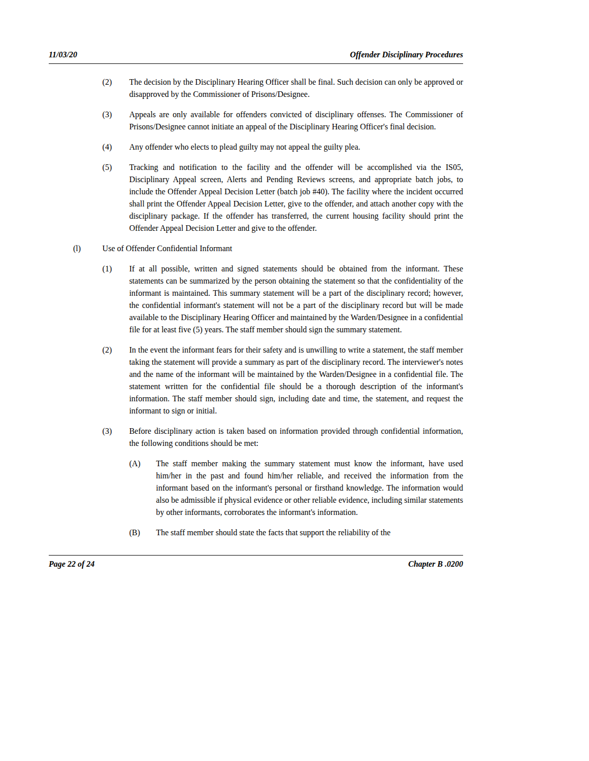11/03/20 Offender Disciplinary Procedures
(2)
The decision by the Disciplinary Hearing Officer shall be final. Such decision can only be approved or disapproved by the Commissioner of Prisons/Designee.
(3)
Appeals are only available for offenders convicted of disciplinary offenses. The Commissioner of Prisons/Designee cannot initiate an appeal of the Disciplinary Hearing Officer's final decision.
(4)
Any offender who elects to plead guilty may not appeal the guilty plea.
(5)
Tracking and notification to the facility and the offender will be accomplished via the IS05, Disciplinary Appeal screen, Alerts and Pending Reviews screens, and appropriate batch jobs, to include the Offender Appeal Decision Letter (batch job #40). The facility where the incident occurred shall print the Offender Appeal Decision Letter, give to the offender, and attach another copy with the disciplinary package. If the offender has transferred, the current housing facility should print the Offender Appeal Decision Letter and give to the offender.
(l)
Use of Offender Confidential Informant
(1)
If at all possible, written and signed statements should be obtained from the informant. These statements can be summarized by the person obtaining the statement so that the confidentiality of the informant is maintained. This summary statement will be a part of the disciplinary record; however, the confidential informant's statement will not be a part of the disciplinary record but will be made available to the Disciplinary Hearing Officer and maintained by the Warden/Designee in a confidential file for at least five (5) years. The staff member should sign the summary statement.
(2)
In the event the informant fears for their safety and is unwilling to write a statement, the staff member taking the statement will provide a summary as part of the disciplinary record. The interviewer's notes and the name of the informant will be maintained by the Warden/Designee in a confidential file. The statement written for the confidential file should be a thorough description of the informant's information. The staff member should sign, including date and time, the statement, and request the informant to sign or initial.
(3)
Before disciplinary action is taken based on information provided through confidential information, the following conditions should be met:
(A)
The staff member making the summary statement must know the informant, have used him/her in the past and found him/her reliable, and received the information from the informant based on the informant's personal or firsthand knowledge. The information would also be admissible if physical evidence or other reliable evidence, including similar statements by other informants, corroborates the informant's information.
(B)
The staff member should state the facts that support the reliability of the
Page 22 of 24 Chapter B .0200